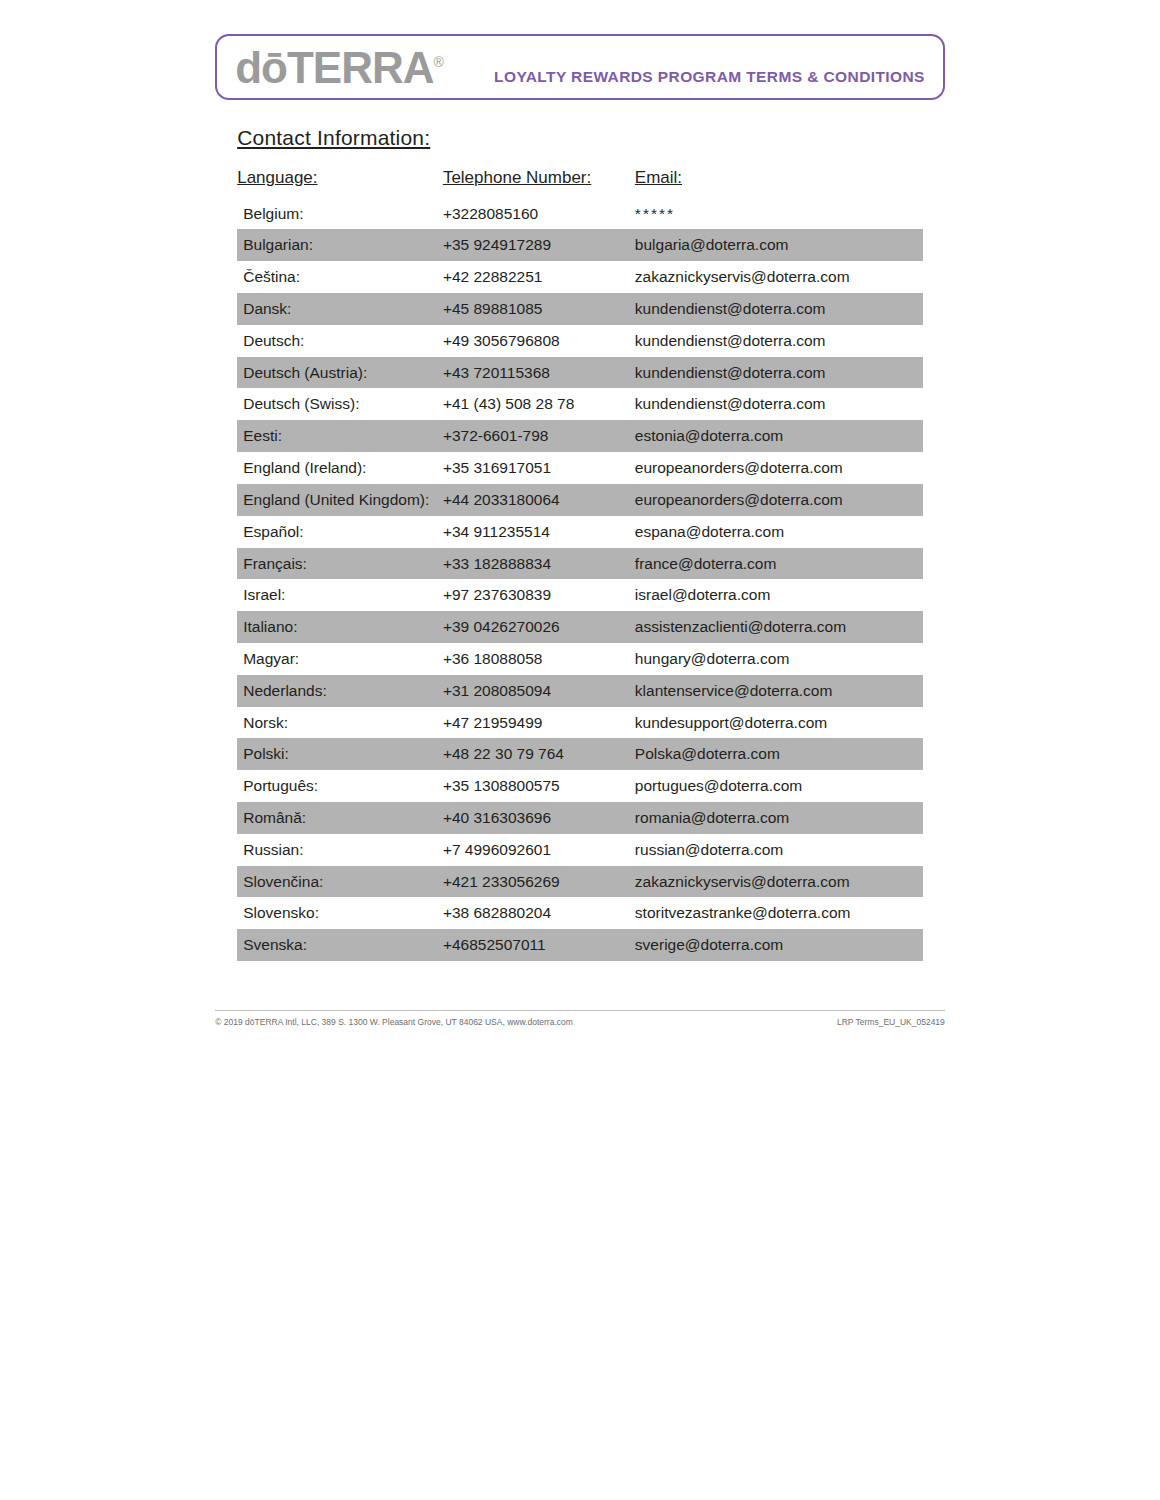dōTERRA®
LOYALTY REWARDS PROGRAM TERMS & CONDITIONS
Contact Information:
| Language: | Telephone Number: | Email: |
| --- | --- | --- |
| Belgium: | +3228085160 | ***** |
| Bulgarian: | +35 924917289 | bulgaria@doterra.com |
| Čeština: | +42 22882251 | zakaznickyservis@doterra.com |
| Dansk: | +45 89881085 | kundendienst@doterra.com |
| Deutsch: | +49 3056796808 | kundendienst@doterra.com |
| Deutsch (Austria): | +43 720115368 | kundendienst@doterra.com |
| Deutsch (Swiss): | +41 (43) 508 28 78 | kundendienst@doterra.com |
| Eesti: | +372-6601-798 | estonia@doterra.com |
| England (Ireland): | +35 316917051 | europeanorders@doterra.com |
| England (United Kingdom): | +44 2033180064 | europeanorders@doterra.com |
| Español: | +34 911235514 | espana@doterra.com |
| Français: | +33 182888834 | france@doterra.com |
| Israel: | +97 237630839 | israel@doterra.com |
| Italiano: | +39 0426270026 | assistenzaclienti@doterra.com |
| Magyar: | +36 18088058 | hungary@doterra.com |
| Nederlands: | +31 208085094 | klantenservice@doterra.com |
| Norsk: | +47 21959499 | kundesupport@doterra.com |
| Polski: | +48 22 30 79 764 | Polska@doterra.com |
| Português: | +35 1308800575 | portugues@doterra.com |
| Română: | +40 316303696 | romania@doterra.com |
| Russian: | +7 4996092601 | russian@doterra.com |
| Slovenčina: | +421 233056269 | zakaznickyservis@doterra.com |
| Slovensko: | +38 682880204 | storitvezastranke@doterra.com |
| Svenska: | +46852507011 | sverige@doterra.com |
© 2019 dōTERRA Intl, LLC, 389 S. 1300 W. Pleasant Grove, UT 84062 USA, www.doterra.com LRP Terms_EU_UK_052419